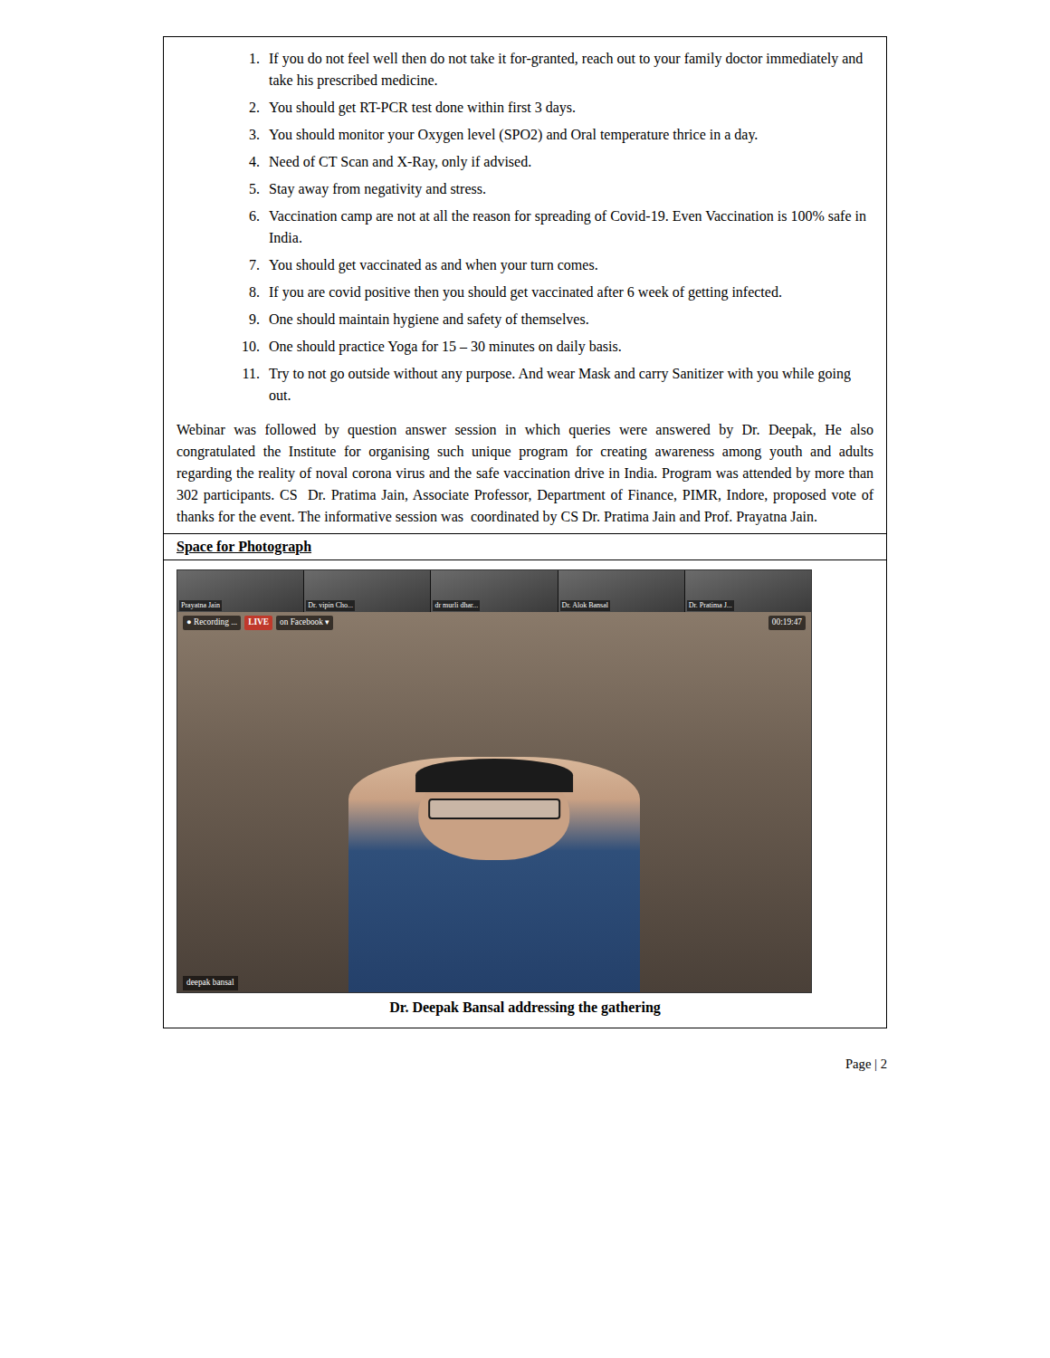If you do not feel well then do not take it for-granted, reach out to your family doctor immediately and take his prescribed medicine.
You should get RT-PCR test done within first 3 days.
You should monitor your Oxygen level (SPO2) and Oral temperature thrice in a day.
Need of CT Scan and X-Ray, only if advised.
Stay away from negativity and stress.
Vaccination camp are not at all the reason for spreading of Covid-19. Even Vaccination is 100% safe in India.
You should get vaccinated as and when your turn comes.
If you are covid positive then you should get vaccinated after 6 week of getting infected.
One should maintain hygiene and safety of themselves.
One should practice Yoga for 15 – 30 minutes on daily basis.
Try to not go outside without any purpose. And wear Mask and carry Sanitizer with you while going out.
Webinar was followed by question answer session in which queries were answered by Dr. Deepak, He also congratulated the Institute for organising such unique program for creating awareness among youth and adults regarding the reality of noval corona virus and the safe vaccination drive in India. Program was attended by more than 302 participants. CS Dr. Pratima Jain, Associate Professor, Department of Finance, PIMR, Indore, proposed vote of thanks for the event. The informative session was coordinated by CS Dr. Pratima Jain and Prof. Prayatna Jain.
Space for Photograph
Prayatna Jain
Dr. vipin Cho...
dr murli dhar...
Dr. Alok Bansal
Dr. Pratima J...
● Recording ... LIVE on Facebook ▾
00:19:47
deepak bansal
Dr. Deepak Bansal addressing the gathering
Page | 2